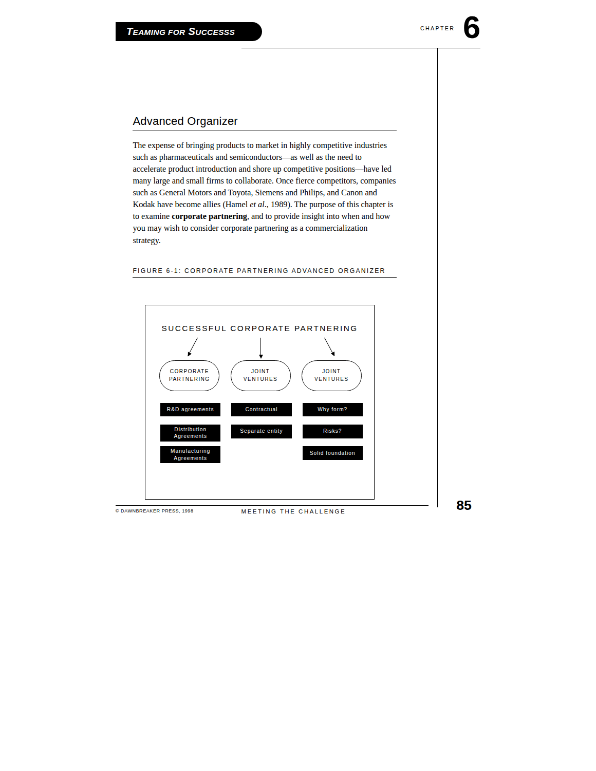TEAMING FOR SUCCESSS
Chapter
6
Advanced Organizer
The expense of bringing products to market in highly competitive industries such as pharmaceuticals and semiconductors—as well as the need to accelerate product introduction and shore up competitive positions—have led many large and small firms to collaborate. Once fierce competitors, companies such as General Motors and Toyota, Siemens and Philips, and Canon and Kodak have become allies (Hamel et al., 1989). The purpose of this chapter is to examine corporate partnering, and to provide insight into when and how you may wish to consider corporate partnering as a commercialization strategy.
Figure 6-1: Corporate Partnering Advanced Organizer
SUCCESSFUL CORPORATE PARTNERING
CORPORATE
PARTNERING
JOINT
VENTURES
JOINT
VENTURES
R&D agreements
Distribution
Agreements
Manufacturing
Agreements
Contractual
Separate entity
Why form?
Risks?
Solid foundation
© DAWNBREAKER PRESS, 1998
MEETING THE CHALLENGE
85